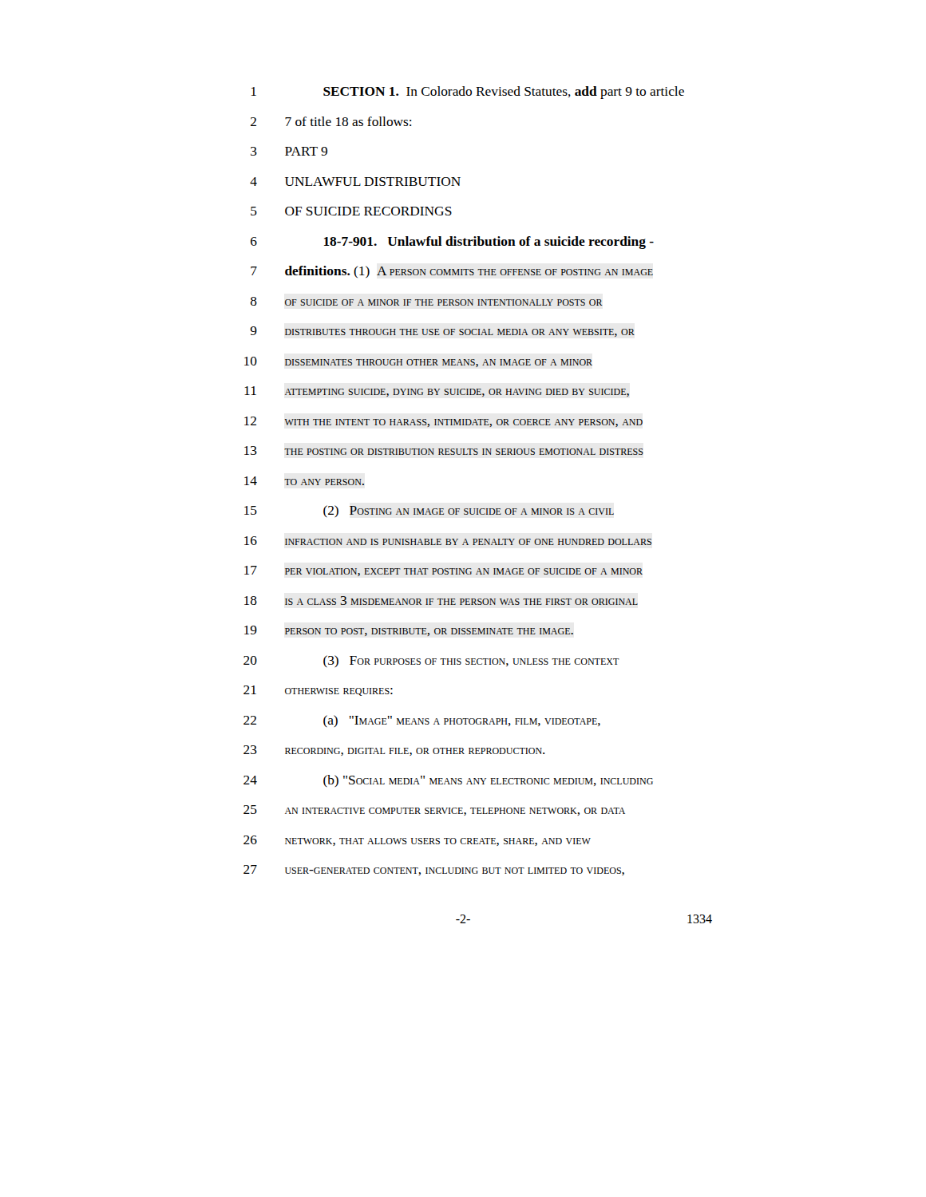| 1 | SECTION 1. In Colorado Revised Statutes, add part 9 to article |
| 2 | 7 of title 18 as follows: |
| 3 | PART 9 |
| 4 | UNLAWFUL DISTRIBUTION |
| 5 | OF SUICIDE RECORDINGS |
| 6 | 18-7-901. Unlawful distribution of a suicide recording - |
| 7 | definitions. (1) A person commits the offense of posting an image |
| 8 | of suicide of a minor if the person intentionally posts or |
| 9 | distributes through the use of social media or any website, or |
| 10 | disseminates through other means, an image of a minor |
| 11 | attempting suicide, dying by suicide, or having died by suicide, |
| 12 | with the intent to harass, intimidate, or coerce any person, and |
| 13 | the posting or distribution results in serious emotional distress |
| 14 | to any person. |
| 15 | (2) Posting an image of suicide of a minor is a civil |
| 16 | infraction and is punishable by a penalty of one hundred dollars |
| 17 | per violation, except that posting an image of suicide of a minor |
| 18 | is a class 3 misdemeanor if the person was the first or original |
| 19 | person to post, distribute, or disseminate the image. |
| 20 | (3) For purposes of this section, unless the context |
| 21 | otherwise requires: |
| 22 | (a) "Image" means a photograph, film, videotape, |
| 23 | recording, digital file, or other reproduction. |
| 24 | (b) "Social media" means any electronic medium, including |
| 25 | an interactive computer service, telephone network, or data |
| 26 | network, that allows users to create, share, and view |
| 27 | user-generated content, including but not limited to videos, |
-2-
1334